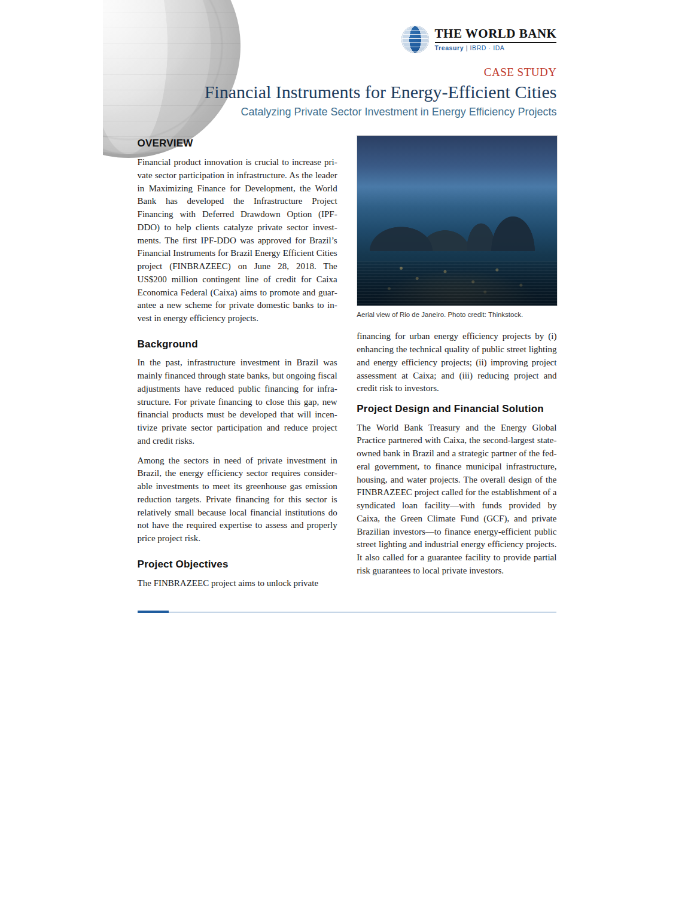THE WORLD BANK
Treasury | IBRD · IDA
CASE STUDY
Financial Instruments for Energy-Efficient Cities
Catalyzing Private Sector Investment in Energy Efficiency Projects
OVERVIEW
Financial product innovation is crucial to increase private sector participation in infrastructure. As the leader in Maximizing Finance for Development, the World Bank has developed the Infrastructure Project Financing with Deferred Drawdown Option (IPF-DDO) to help clients catalyze private sector investments. The first IPF-DDO was approved for Brazil’s Financial Instruments for Brazil Energy Efficient Cities project (FINBRAZEEC) on June 28, 2018. The US$200 million contingent line of credit for Caixa Economica Federal (Caixa) aims to promote and guarantee a new scheme for private domestic banks to invest in energy efficiency projects.
Background
In the past, infrastructure investment in Brazil was mainly financed through state banks, but ongoing fiscal adjustments have reduced public financing for infrastructure. For private financing to close this gap, new financial products must be developed that will incentivize private sector participation and reduce project and credit risks.
Among the sectors in need of private investment in Brazil, the energy efficiency sector requires considerable investments to meet its greenhouse gas emission reduction targets. Private financing for this sector is relatively small because local financial institutions do not have the required expertise to assess and properly price project risk.
Project Objectives
The FINBRAZEEC project aims to unlock private
Aerial view of Rio de Janeiro. Photo credit: Thinkstock.
financing for urban energy efficiency projects by (i) enhancing the technical quality of public street lighting and energy efficiency projects; (ii) improving project assessment at Caixa; and (iii) reducing project and credit risk to investors.
Project Design and Financial Solution
The World Bank Treasury and the Energy Global Practice partnered with Caixa, the second-largest state-owned bank in Brazil and a strategic partner of the federal government, to finance municipal infrastructure, housing, and water projects. The overall design of the FINBRAZEEC project called for the establishment of a syndicated loan facility—with funds provided by Caixa, the Green Climate Fund (GCF), and private Brazilian investors—to finance energy-efficient public street lighting and industrial energy efficiency projects. It also called for a guarantee facility to provide partial risk guarantees to local private investors.